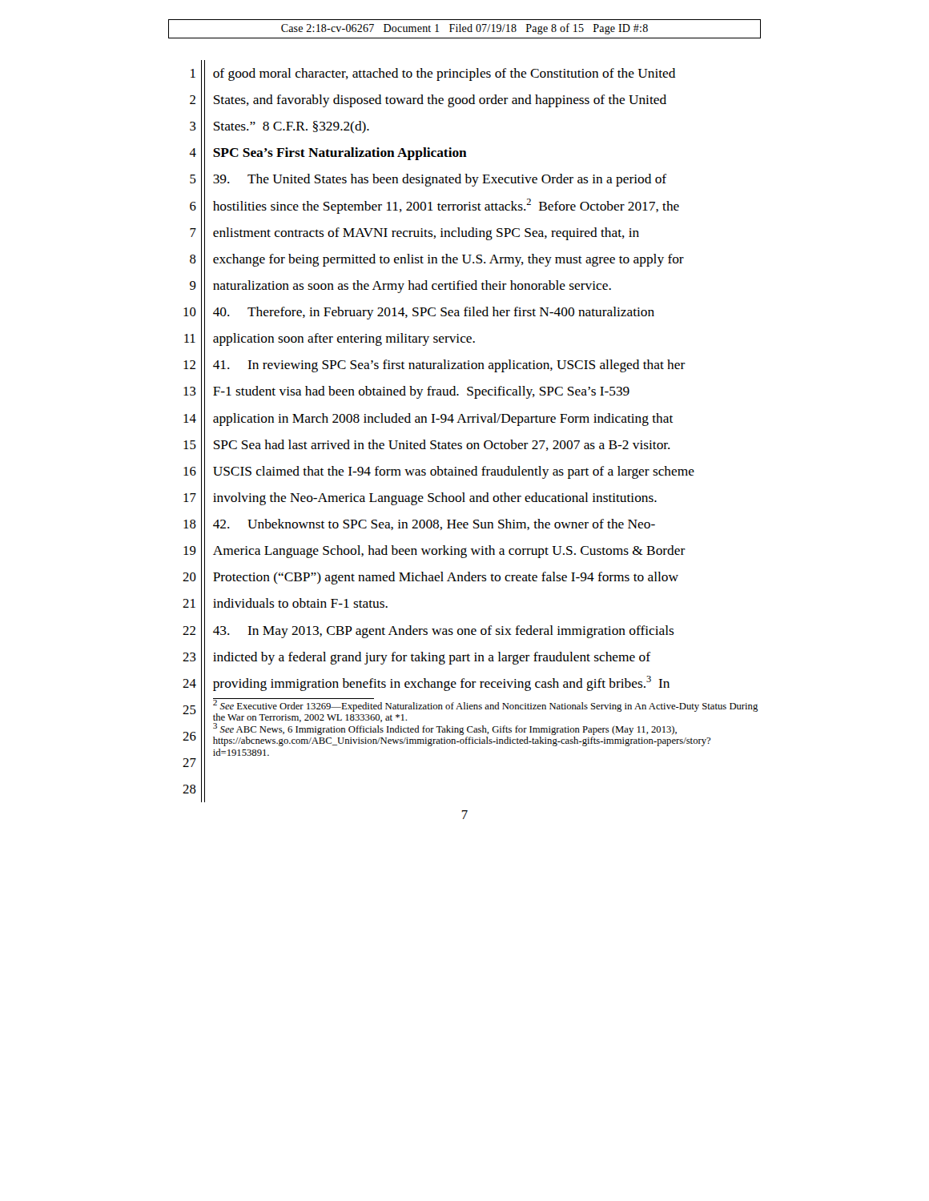Case 2:18-cv-06267 Document 1 Filed 07/19/18 Page 8 of 15 Page ID #:8
1
2
3
4
5
6
7
8
9
10
11
12
13
14
15
16
17
18
19
20
21
22
23
24
25
26
27
28
of good moral character, attached to the principles of the Constitution of the United
States, and favorably disposed toward the good order and happiness of the United
States.” 8 C.F.R. §329.2(d).
SPC Sea’s First Naturalization Application
39. The United States has been designated by Executive Order as in a period of
hostilities since the September 11, 2001 terrorist attacks.2 Before October 2017, the
enlistment contracts of MAVNI recruits, including SPC Sea, required that, in
exchange for being permitted to enlist in the U.S. Army, they must agree to apply for
naturalization as soon as the Army had certified their honorable service.
40. Therefore, in February 2014, SPC Sea filed her first N-400 naturalization
application soon after entering military service.
41. In reviewing SPC Sea’s first naturalization application, USCIS alleged that her
F-1 student visa had been obtained by fraud. Specifically, SPC Sea’s I-539
application in March 2008 included an I-94 Arrival/Departure Form indicating that
SPC Sea had last arrived in the United States on October 27, 2007 as a B-2 visitor.
USCIS claimed that the I-94 form was obtained fraudulently as part of a larger scheme
involving the Neo-America Language School and other educational institutions.
42. Unbeknownst to SPC Sea, in 2008, Hee Sun Shim, the owner of the Neo-
America Language School, had been working with a corrupt U.S. Customs & Border
Protection (“CBP”) agent named Michael Anders to create false I-94 forms to allow
individuals to obtain F-1 status.
43. In May 2013, CBP agent Anders was one of six federal immigration officials
indicted by a federal grand jury for taking part in a larger fraudulent scheme of
providing immigration benefits in exchange for receiving cash and gift bribes.3 In
2 See Executive Order 13269—Expedited Naturalization of Aliens and Noncitizen Nationals Serving in An Active-Duty Status During the War on Terrorism, 2002 WL 1833360, at *1.
3 See ABC News, 6 Immigration Officials Indicted for Taking Cash, Gifts for Immigration Papers (May 11, 2013), https://abcnews.go.com/ABC_Univision/News/immigration-officials-indicted-taking-cash-gifts-immigration-papers/story?id=19153891.
7